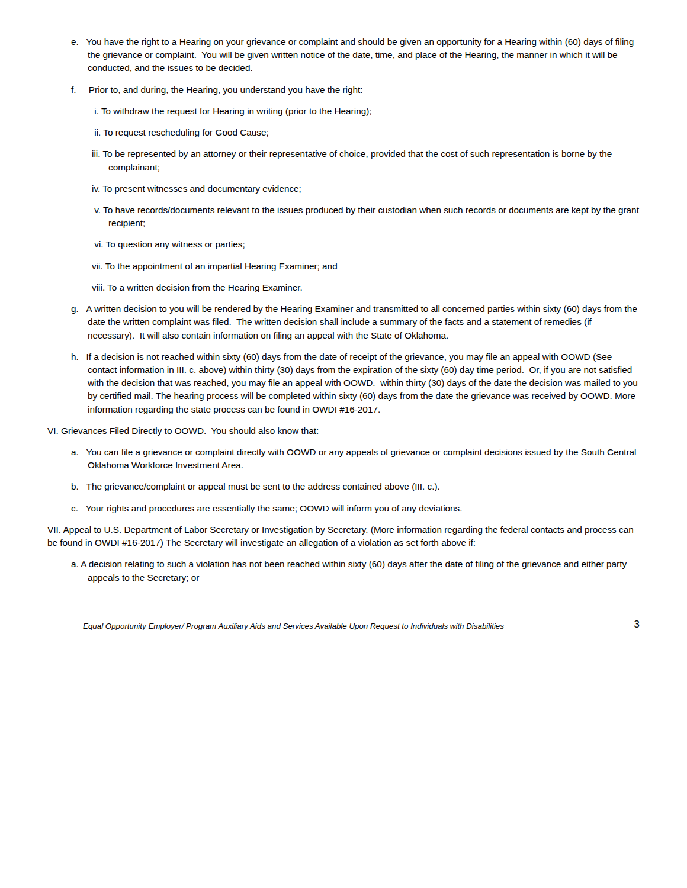e. You have the right to a Hearing on your grievance or complaint and should be given an opportunity for a Hearing within (60) days of filing the grievance or complaint. You will be given written notice of the date, time, and place of the Hearing, the manner in which it will be conducted, and the issues to be decided.
f. Prior to, and during, the Hearing, you understand you have the right:
i. To withdraw the request for Hearing in writing (prior to the Hearing);
ii. To request rescheduling for Good Cause;
iii. To be represented by an attorney or their representative of choice, provided that the cost of such representation is borne by the complainant;
iv. To present witnesses and documentary evidence;
v. To have records/documents relevant to the issues produced by their custodian when such records or documents are kept by the grant recipient;
vi. To question any witness or parties;
vii. To the appointment of an impartial Hearing Examiner; and
viii. To a written decision from the Hearing Examiner.
g. A written decision to you will be rendered by the Hearing Examiner and transmitted to all concerned parties within sixty (60) days from the date the written complaint was filed. The written decision shall include a summary of the facts and a statement of remedies (if necessary). It will also contain information on filing an appeal with the State of Oklahoma.
h. If a decision is not reached within sixty (60) days from the date of receipt of the grievance, you may file an appeal with OOWD (See contact information in III. c. above) within thirty (30) days from the expiration of the sixty (60) day time period. Or, if you are not satisfied with the decision that was reached, you may file an appeal with OOWD. within thirty (30) days of the date the decision was mailed to you by certified mail. The hearing process will be completed within sixty (60) days from the date the grievance was received by OOWD. More information regarding the state process can be found in OWDI #16-2017.
VI. Grievances Filed Directly to OOWD. You should also know that:
a. You can file a grievance or complaint directly with OOWD or any appeals of grievance or complaint decisions issued by the South Central Oklahoma Workforce Investment Area.
b. The grievance/complaint or appeal must be sent to the address contained above (III. c.).
c. Your rights and procedures are essentially the same; OOWD will inform you of any deviations.
VII. Appeal to U.S. Department of Labor Secretary or Investigation by Secretary. (More information regarding the federal contacts and process can be found in OWDI #16-2017) The Secretary will investigate an allegation of a violation as set forth above if:
a. A decision relating to such a violation has not been reached within sixty (60) days after the date of filing of the grievance and either party appeals to the Secretary; or
Equal Opportunity Employer/ Program Auxiliary Aids and Services Available Upon Request to Individuals with Disabilities 3